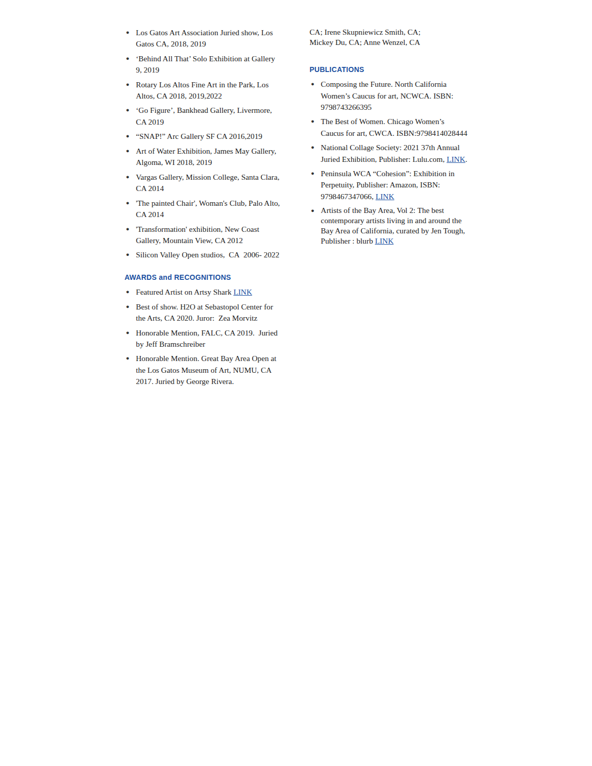Los Gatos Art Association Juried show, Los Gatos CA, 2018, 2019
‘Behind All That’ Solo Exhibition at Gallery 9, 2019
Rotary Los Altos Fine Art in the Park, Los Altos, CA 2018, 2019,2022
‘Go Figure’, Bankhead Gallery, Livermore, CA 2019
“SNAP!” Arc Gallery SF CA 2016,2019
Art of Water Exhibition, James May Gallery, Algoma, WI 2018, 2019
Vargas Gallery, Mission College, Santa Clara, CA 2014
'The painted Chair', Woman's Club, Palo Alto, CA 2014
'Transformation' exhibition, New Coast Gallery, Mountain View, CA 2012
Silicon Valley Open studios, CA 2006- 2022
AWARDS and RECOGNITIONS
Featured Artist on Artsy Shark LINK
Best of show. H2O at Sebastopol Center for the Arts, CA 2020. Juror: Zea Morvitz
Honorable Mention, FALC, CA 2019. Juried by Jeff Bramschreiber
Honorable Mention. Great Bay Area Open at the Los Gatos Museum of Art, NUMU, CA 2017. Juried by George Rivera.
CA; Irene Skupniewicz Smith, CA;
Mickey Du, CA; Anne Wenzel, CA
PUBLICATIONS
Composing the Future. North California Women’s Caucus for art, NCWCA. ISBN: 9798743266395
The Best of Women. Chicago Women’s Caucus for art, CWCA. ISBN:9798414028444
National Collage Society: 2021 37th Annual Juried Exhibition, Publisher: Lulu.com, LINK.
Peninsula WCA “Cohesion”: Exhibition in Perpetuity, Publisher: Amazon, ISBN: 9798467347066, LINK
Artists of the Bay Area, Vol 2: The best contemporary artists living in and around the Bay Area of California, curated by Jen Tough, Publisher : blurb LINK